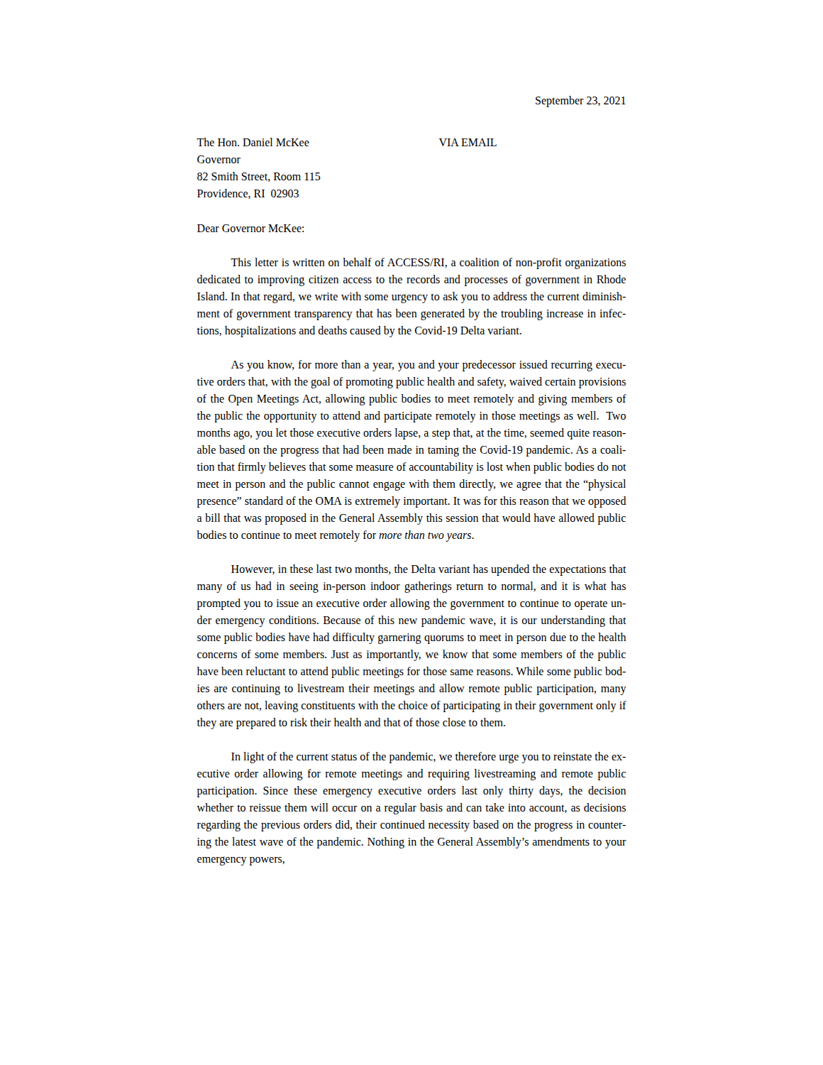September 23, 2021
The Hon. Daniel McKeeVIA EMAIL Governor 82 Smith Street, Room 115 Providence, RI 02903
Dear Governor McKee:
This letter is written on behalf of ACCESS/RI, a coalition of non-profit organizations dedicated to improving citizen access to the records and processes of government in Rhode Island. In that regard, we write with some urgency to ask you to address the current diminishment of government transparency that has been generated by the troubling increase in infections, hospitalizations and deaths caused by the Covid-19 Delta variant.
As you know, for more than a year, you and your predecessor issued recurring executive orders that, with the goal of promoting public health and safety, waived certain provisions of the Open Meetings Act, allowing public bodies to meet remotely and giving members of the public the opportunity to attend and participate remotely in those meetings as well. Two months ago, you let those executive orders lapse, a step that, at the time, seemed quite reasonable based on the progress that had been made in taming the Covid-19 pandemic. As a coalition that firmly believes that some measure of accountability is lost when public bodies do not meet in person and the public cannot engage with them directly, we agree that the “physical presence” standard of the OMA is extremely important. It was for this reason that we opposed a bill that was proposed in the General Assembly this session that would have allowed public bodies to continue to meet remotely for more than two years.
However, in these last two months, the Delta variant has upended the expectations that many of us had in seeing in-person indoor gatherings return to normal, and it is what has prompted you to issue an executive order allowing the government to continue to operate under emergency conditions. Because of this new pandemic wave, it is our understanding that some public bodies have had difficulty garnering quorums to meet in person due to the health concerns of some members. Just as importantly, we know that some members of the public have been reluctant to attend public meetings for those same reasons. While some public bodies are continuing to livestream their meetings and allow remote public participation, many others are not, leaving constituents with the choice of participating in their government only if they are prepared to risk their health and that of those close to them.
In light of the current status of the pandemic, we therefore urge you to reinstate the executive order allowing for remote meetings and requiring livestreaming and remote public participation. Since these emergency executive orders last only thirty days, the decision whether to reissue them will occur on a regular basis and can take into account, as decisions regarding the previous orders did, their continued necessity based on the progress in countering the latest wave of the pandemic. Nothing in the General Assembly’s amendments to your emergency powers,